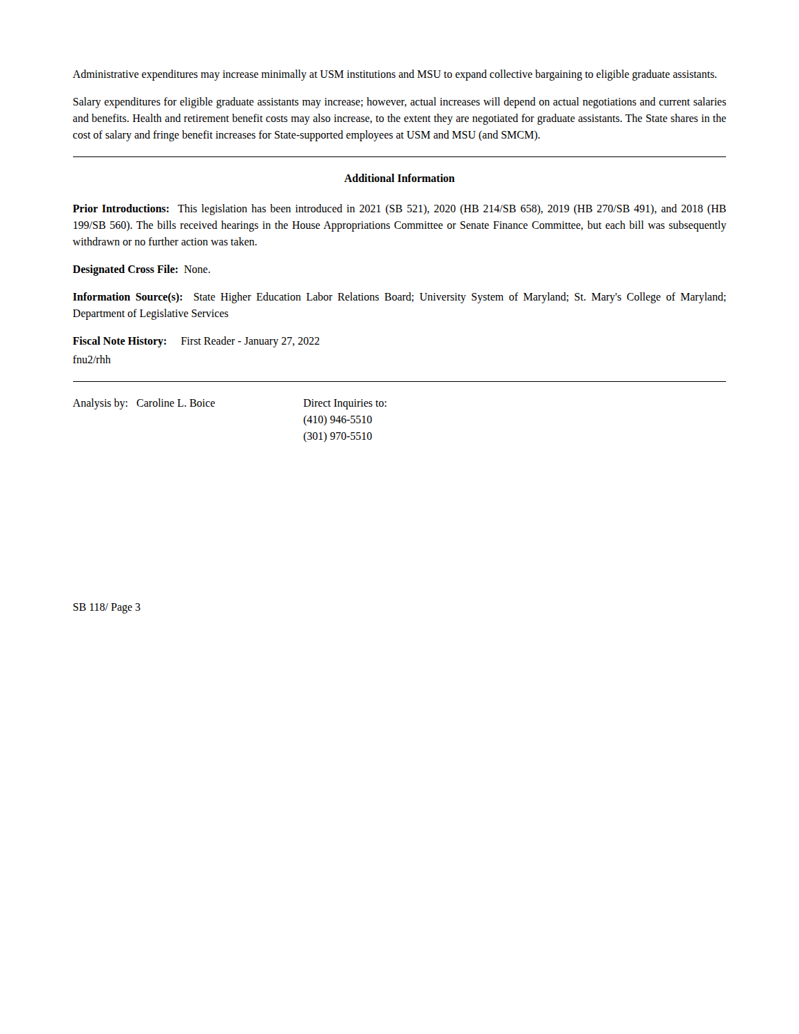Administrative expenditures may increase minimally at USM institutions and MSU to expand collective bargaining to eligible graduate assistants.
Salary expenditures for eligible graduate assistants may increase; however, actual increases will depend on actual negotiations and current salaries and benefits. Health and retirement benefit costs may also increase, to the extent they are negotiated for graduate assistants. The State shares in the cost of salary and fringe benefit increases for State-supported employees at USM and MSU (and SMCM).
Additional Information
Prior Introductions: This legislation has been introduced in 2021 (SB 521), 2020 (HB 214/SB 658), 2019 (HB 270/SB 491), and 2018 (HB 199/SB 560). The bills received hearings in the House Appropriations Committee or Senate Finance Committee, but each bill was subsequently withdrawn or no further action was taken.
Designated Cross File: None.
Information Source(s): State Higher Education Labor Relations Board; University System of Maryland; St. Mary's College of Maryland; Department of Legislative Services
Fiscal Note History: First Reader - January 27, 2022
fnu2/rhh
Analysis by: Caroline L. Boice
Direct Inquiries to:
(410) 946-5510
(301) 970-5510
SB 118/ Page 3